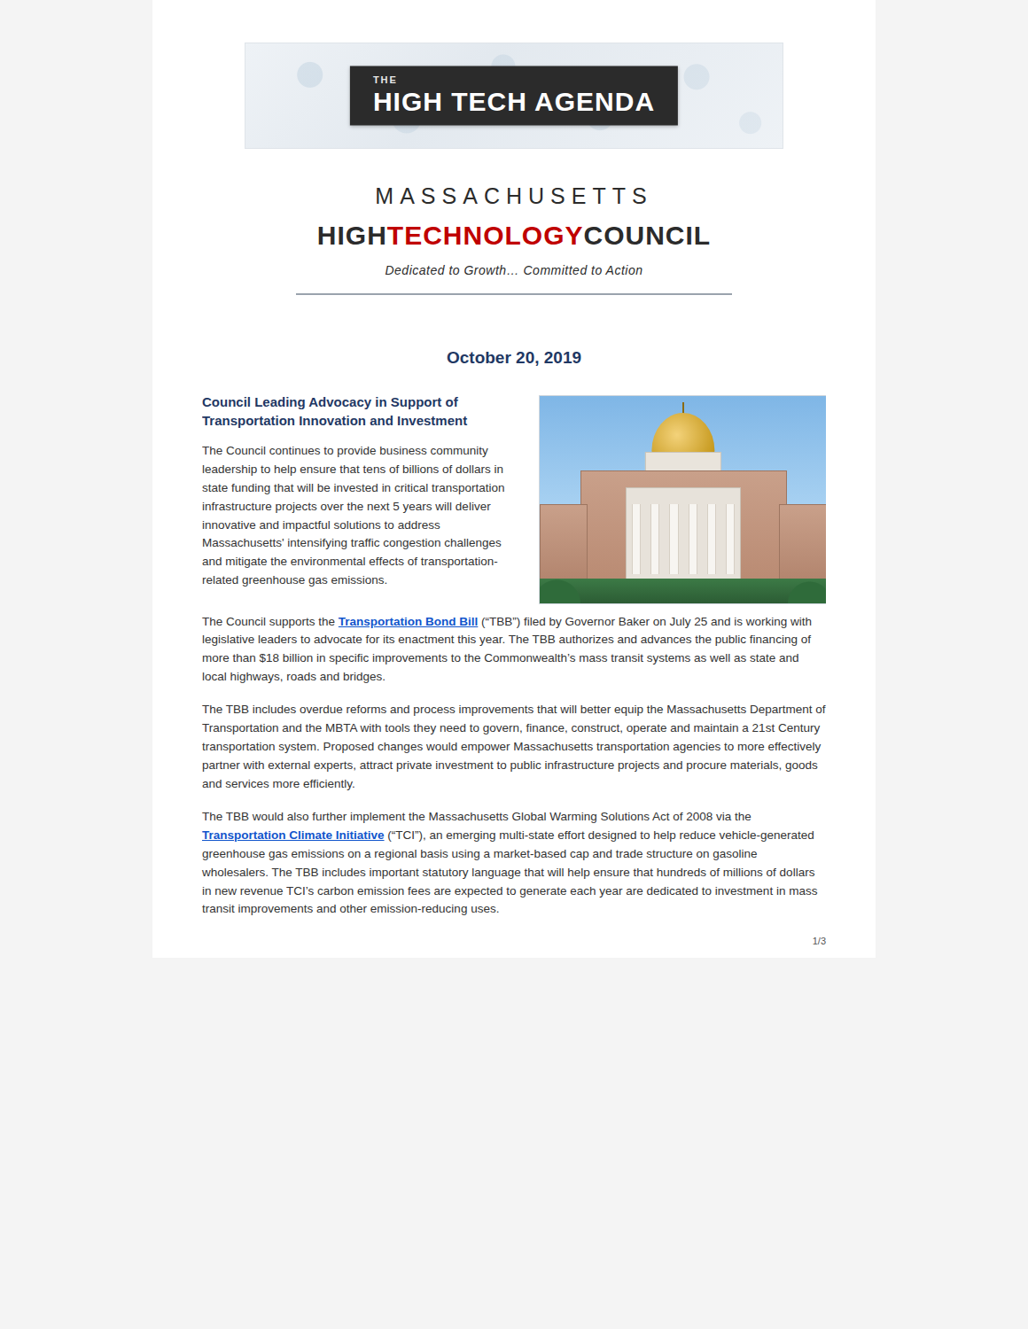THE HIGH TECH AGENDA
MASSACHUSETTS
HIGHTECHNOLOGYCOUNCIL
Dedicated to Growth… Committed to Action
October 20, 2019
Council Leading Advocacy in Support of Transportation Innovation and Investment
The Council continues to provide business community leadership to help ensure that tens of billions of dollars in state funding that will be invested in critical transportation infrastructure projects over the next 5 years will deliver innovative and impactful solutions to address Massachusetts' intensifying traffic congestion challenges and mitigate the environmental effects of transportation-related greenhouse gas emissions.
The Council supports the Transportation Bond Bill (“TBB”) filed by Governor Baker on July 25 and is working with legislative leaders to advocate for its enactment this year. The TBB authorizes and advances the public financing of more than $18 billion in specific improvements to the Commonwealth’s mass transit systems as well as state and local highways, roads and bridges.
The TBB includes overdue reforms and process improvements that will better equip the Massachusetts Department of Transportation and the MBTA with tools they need to govern, finance, construct, operate and maintain a 21st Century transportation system. Proposed changes would empower Massachusetts transportation agencies to more effectively partner with external experts, attract private investment to public infrastructure projects and procure materials, goods and services more efficiently.
The TBB would also further implement the Massachusetts Global Warming Solutions Act of 2008 via the Transportation Climate Initiative (“TCI”), an emerging multi-state effort designed to help reduce vehicle-generated greenhouse gas emissions on a regional basis using a market-based cap and trade structure on gasoline wholesalers. The TBB includes important statutory language that will help ensure that hundreds of millions of dollars in new revenue TCI’s carbon emission fees are expected to generate each year are dedicated to investment in mass transit improvements and other emission-reducing uses.
1/3